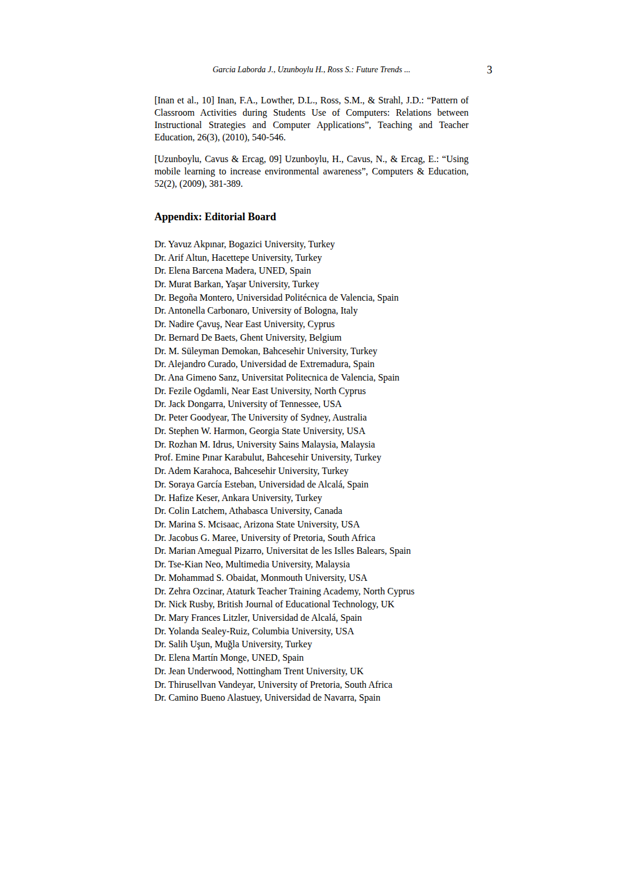Garcia Laborda J., Uzunboylu H., Ross S.: Future Trends ... 3
[Inan et al., 10] Inan, F.A., Lowther, D.L., Ross, S.M., & Strahl, J.D.: “Pattern of Classroom Activities during Students Use of Computers: Relations between Instructional Strategies and Computer Applications”, Teaching and Teacher Education, 26(3), (2010), 540-546.
[Uzunboylu, Cavus & Ercag, 09] Uzunboylu, H., Cavus, N., & Ercag, E.: “Using mobile learning to increase environmental awareness”, Computers & Education, 52(2), (2009), 381-389.
Appendix: Editorial Board
Dr. Yavuz Akpınar, Bogazici University, Turkey
Dr. Arif Altun, Hacettepe University, Turkey
Dr. Elena Barcena Madera, UNED, Spain
Dr. Murat Barkan, Yaşar University, Turkey
Dr. Begoña Montero, Universidad Politécnica de Valencia, Spain
Dr. Antonella Carbonaro, University of Bologna, Italy
Dr. Nadire Çavuş, Near East University, Cyprus
Dr. Bernard De Baets, Ghent University, Belgium
Dr. M. Süleyman Demokan, Bahcesehir University, Turkey
Dr. Alejandro Curado, Universidad de Extremadura, Spain
Dr. Ana Gimeno Sanz, Universitat Politecnica de Valencia, Spain
Dr. Fezile Ogdamli, Near East University, North Cyprus
Dr. Jack Dongarra, University of Tennessee, USA
Dr. Peter Goodyear, The University of Sydney, Australia
Dr. Stephen W. Harmon, Georgia State University, USA
Dr. Rozhan M. Idrus, University Sains Malaysia, Malaysia
Prof. Emine Pınar Karabulut, Bahcesehir University, Turkey
Dr. Adem Karahoca, Bahcesehir University, Turkey
Dr. Soraya García Esteban, Universidad de Alcalá, Spain
Dr. Hafize Keser, Ankara University, Turkey
Dr. Colin Latchem, Athabasca University, Canada
Dr. Marina S. Mcisaac, Arizona State University, USA
Dr. Jacobus G. Maree, University of Pretoria, South Africa
Dr. Marian Amegual Pizarro, Universitat de les Islles Balears, Spain
Dr. Tse-Kian Neo, Multimedia University, Malaysia
Dr. Mohammad S. Obaidat, Monmouth University, USA
Dr. Zehra Ozcinar, Ataturk Teacher Training Academy, North Cyprus
Dr. Nick Rusby, British Journal of Educational Technology, UK
Dr. Mary Frances Litzler, Universidad de Alcalá, Spain
Dr. Yolanda Sealey-Ruiz, Columbia University, USA
Dr. Salih Uşun, Muğla University, Turkey
Dr. Elena Martín Monge, UNED, Spain
Dr. Jean Underwood, Nottingham Trent University, UK
Dr. Thirusellvan Vandeyar, University of Pretoria, South Africa
Dr. Camino Bueno Alastuey, Universidad de Navarra, Spain